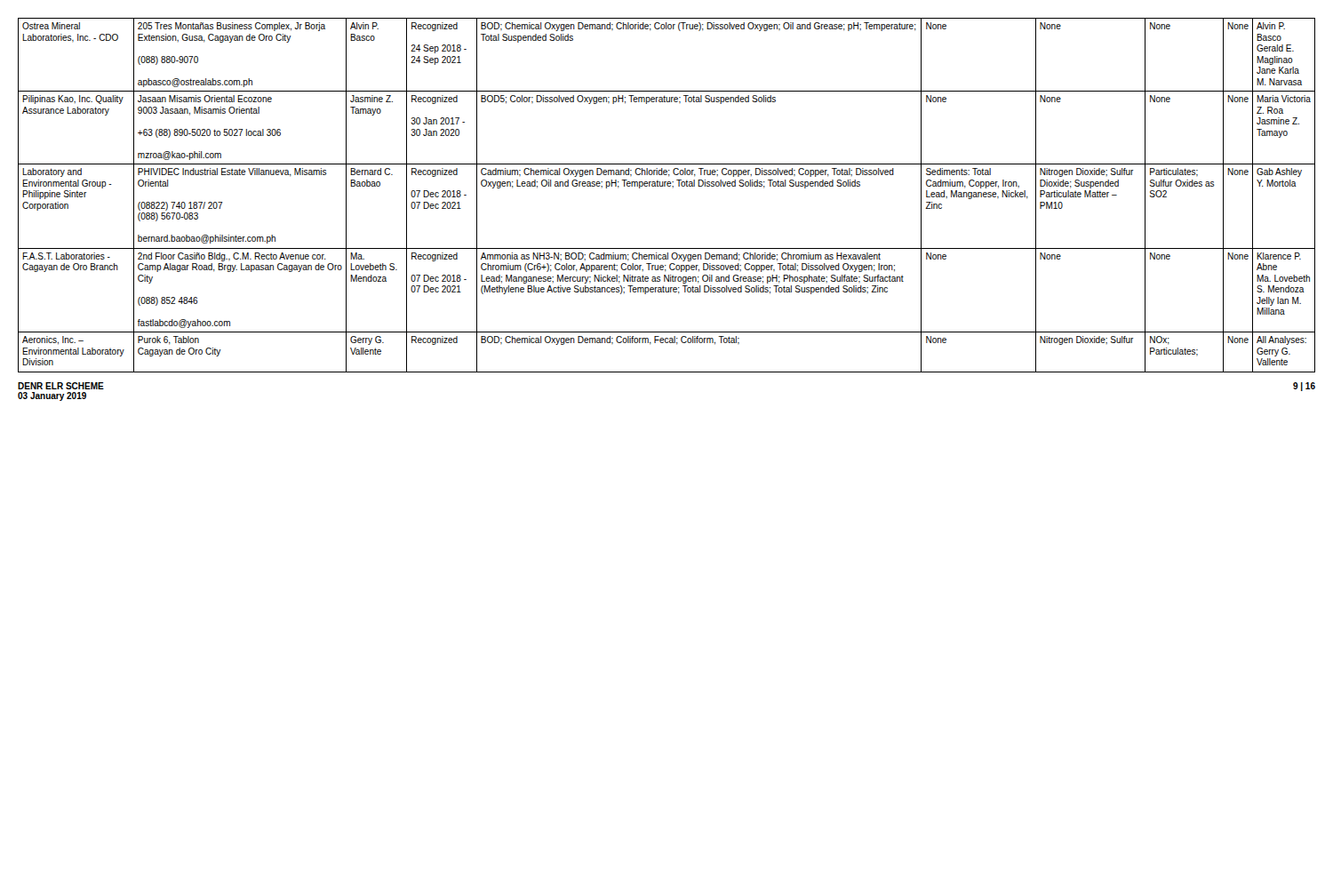| Ostrea Mineral Laboratories, Inc. - CDO | 205 Tres Montañas Business Complex, Jr Borja Extension, Gusa, Cagayan de Oro City (088) 880-9070 apbasco@ostrealabs.com.ph | Alvin P. Basco | Recognized 24 Sep 2018 - 24 Sep 2021 | BOD; Chemical Oxygen Demand; Chloride; Color (True); Dissolved Oxygen; Oil and Grease; pH; Temperature; Total Suspended Solids | None | None | None | None | Alvin P. Basco Gerald E. Maglinao Jane Karla M. Narvasa |
| Pilipinas Kao, Inc. Quality Assurance Laboratory | Jasaan Misamis Oriental Ecozone 9003 Jasaan, Misamis Oriental +63 (88) 890-5020 to 5027 local 306 mzroa@kao-phil.com | Jasmine Z. Tamayo | Recognized 30 Jan 2017 - 30 Jan 2020 | BOD5; Color; Dissolved Oxygen; pH; Temperature; Total Suspended Solids | None | None | None | None | Maria Victoria Z. Roa Jasmine Z. Tamayo |
| Laboratory and Environmental Group - Philippine Sinter Corporation | PHIVIDEC Industrial Estate Villanueva, Misamis Oriental (08822) 740 187/ 207 (088) 5670-083 bernard.baobao@philsinter.com.ph | Bernard C. Baobao | Recognized 07 Dec 2018 - 07 Dec 2021 | Cadmium; Chemical Oxygen Demand; Chloride; Color, True; Copper, Dissolved; Copper, Total; Dissolved Oxygen; Lead; Oil and Grease; pH; Temperature; Total Dissolved Solids; Total Suspended Solids | Sediments: Total Cadmium, Copper, Iron, Lead, Manganese, Nickel, Zinc | Nitrogen Dioxide; Sulfur Dioxide; Suspended Particulate Matter – PM10 | Particulates; Sulfur Oxides as SO2 | None | Gab Ashley Y. Mortola |
| F.A.S.T. Laboratories - Cagayan de Oro Branch | 2nd Floor Casiño Bldg., C.M. Recto Avenue cor. Camp Alagar Road, Brgy. Lapasan Cagayan de Oro City (088) 852 4846 fastlabcdo@yahoo.com | Ma. Lovebeth S. Mendoza | Recognized 07 Dec 2018 - 07 Dec 2021 | Ammonia as NH3-N; BOD; Cadmium; Chemical Oxygen Demand; Chloride; Chromium as Hexavalent Chromium (Cr6+); Color, Apparent; Color, True; Copper, Dissoved; Copper, Total; Dissolved Oxygen; Iron; Lead; Manganese; Mercury; Nickel; Nitrate as Nitrogen; Oil and Grease; pH; Phosphate; Sulfate; Surfactant (Methylene Blue Active Substances); Temperature; Total Dissolved Solids; Total Suspended Solids; Zinc | None | None | None | None | Klarence P. Abne Ma. Lovebeth S. Mendoza Jelly Ian M. Millana |
| Aeronics, Inc. – Environmental Laboratory Division | Purok 6, Tablon Cagayan de Oro City | Gerry G. Vallente | Recognized | BOD; Chemical Oxygen Demand; Coliform, Fecal; Coliform, Total; | None | Nitrogen Dioxide; Sulfur | NOx; Particulates; | None | All Analyses: Gerry G. Vallente |
DENR ELR SCHEME
03 January 2019
9 | 16